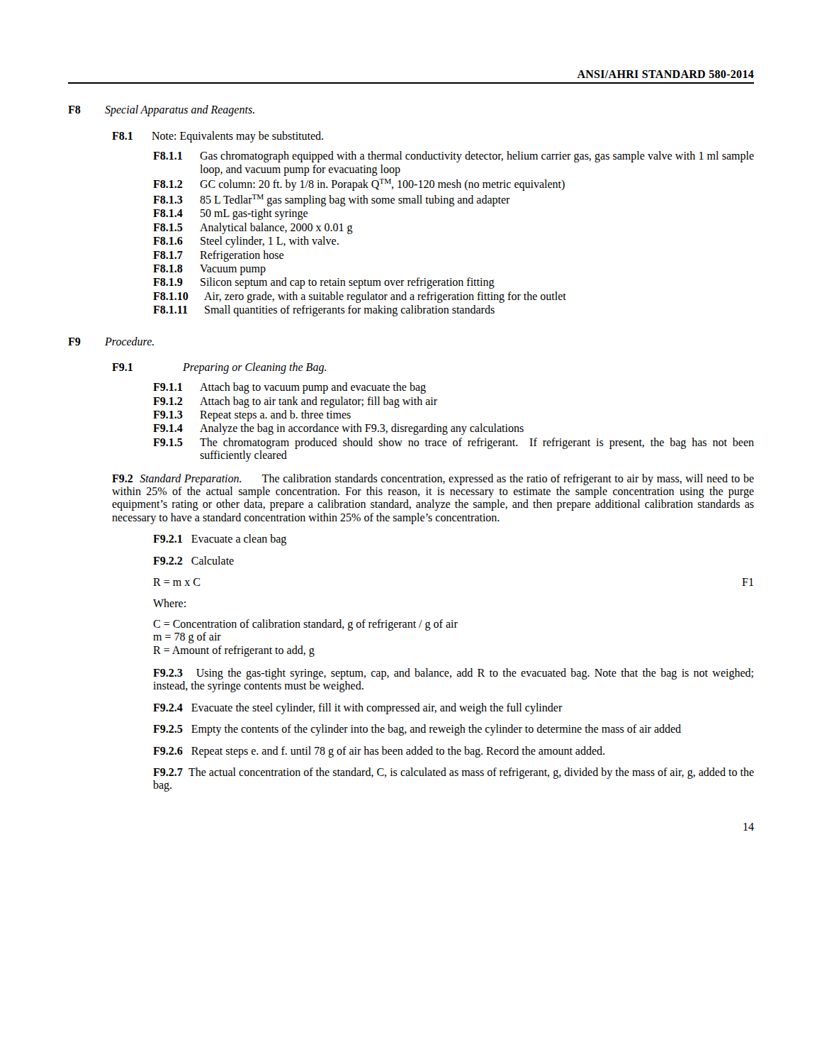ANSI/AHRI STANDARD 580-2014
F8 Special Apparatus and Reagents.
F8.1 Note: Equivalents may be substituted.
F8.1.1 Gas chromatograph equipped with a thermal conductivity detector, helium carrier gas, gas sample valve with 1 ml sample loop, and vacuum pump for evacuating loop
F8.1.2 GC column: 20 ft. by 1/8 in. Porapak QTM, 100-120 mesh (no metric equivalent)
F8.1.3 85 L TedlarTM gas sampling bag with some small tubing and adapter
F8.1.4 50 mL gas-tight syringe
F8.1.5 Analytical balance, 2000 x 0.01 g
F8.1.6 Steel cylinder, 1 L, with valve.
F8.1.7 Refrigeration hose
F8.1.8 Vacuum pump
F8.1.9 Silicon septum and cap to retain septum over refrigeration fitting
F8.1.10 Air, zero grade, with a suitable regulator and a refrigeration fitting for the outlet
F8.1.11 Small quantities of refrigerants for making calibration standards
F9 Procedure.
F9.1 Preparing or Cleaning the Bag.
F9.1.1 Attach bag to vacuum pump and evacuate the bag
F9.1.2 Attach bag to air tank and regulator; fill bag with air
F9.1.3 Repeat steps a. and b. three times
F9.1.4 Analyze the bag in accordance with F9.3, disregarding any calculations
F9.1.5 The chromatogram produced should show no trace of refrigerant. If refrigerant is present, the bag has not been sufficiently cleared
F9.2 Standard Preparation. The calibration standards concentration, expressed as the ratio of refrigerant to air by mass, will need to be within 25% of the actual sample concentration. For this reason, it is necessary to estimate the sample concentration using the purge equipment’s rating or other data, prepare a calibration standard, analyze the sample, and then prepare additional calibration standards as necessary to have a standard concentration within 25% of the sample’s concentration.
F9.2.1 Evacuate a clean bag
F9.2.2 Calculate
R = m x C F1
Where:
C = Concentration of calibration standard, g of refrigerant / g of air
m = 78 g of air
R = Amount of refrigerant to add, g
F9.2.3 Using the gas-tight syringe, septum, cap, and balance, add R to the evacuated bag. Note that the bag is not weighed; instead, the syringe contents must be weighed.
F9.2.4 Evacuate the steel cylinder, fill it with compressed air, and weigh the full cylinder
F9.2.5 Empty the contents of the cylinder into the bag, and reweigh the cylinder to determine the mass of air added
F9.2.6 Repeat steps e. and f. until 78 g of air has been added to the bag. Record the amount added.
F9.2.7 The actual concentration of the standard, C, is calculated as mass of refrigerant, g, divided by the mass of air, g, added to the bag.
14